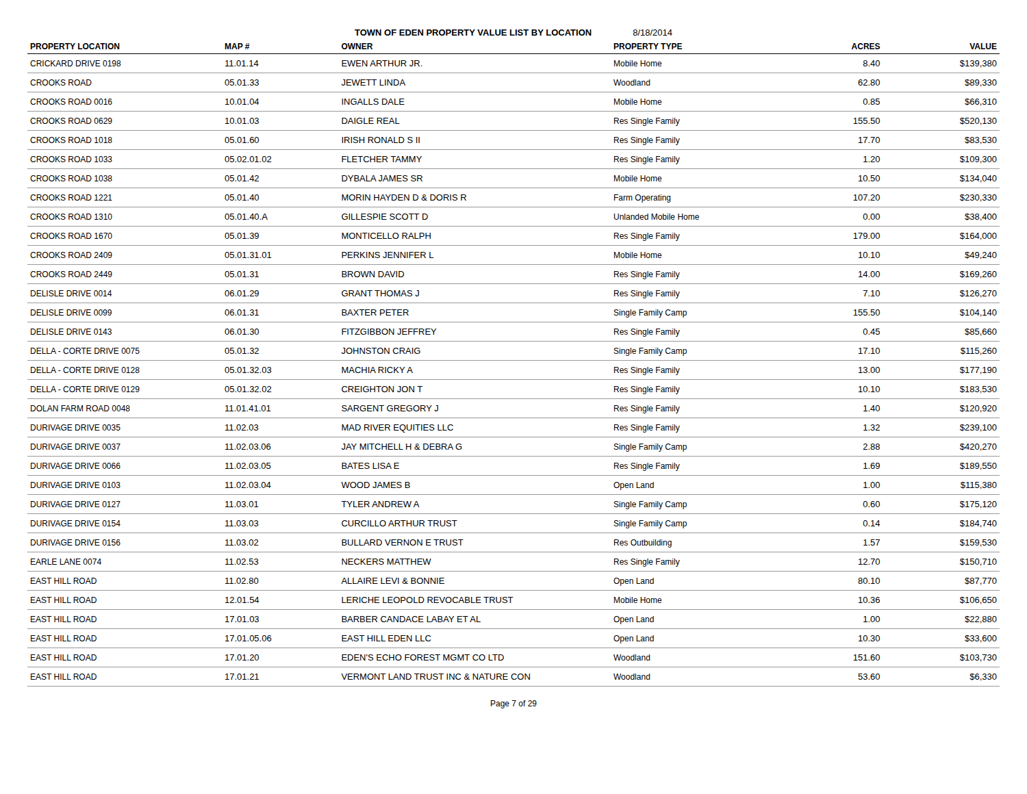TOWN OF EDEN PROPERTY VALUE LIST BY LOCATION8/18/2014
| PROPERTY LOCATION | MAP # | OWNER | PROPERTY TYPE | ACRES | VALUE |
| --- | --- | --- | --- | --- | --- |
| CRICKARD DRIVE 0198 | 11.01.14 | EWEN ARTHUR JR. | Mobile Home | 8.40 | $139,380 |
| CROOKS ROAD | 05.01.33 | JEWETT LINDA | Woodland | 62.80 | $89,330 |
| CROOKS ROAD 0016 | 10.01.04 | INGALLS DALE | Mobile Home | 0.85 | $66,310 |
| CROOKS ROAD 0629 | 10.01.03 | DAIGLE REAL | Res Single Family | 155.50 | $520,130 |
| CROOKS ROAD 1018 | 05.01.60 | IRISH RONALD S II | Res Single Family | 17.70 | $83,530 |
| CROOKS ROAD 1033 | 05.02.01.02 | FLETCHER TAMMY | Res Single Family | 1.20 | $109,300 |
| CROOKS ROAD 1038 | 05.01.42 | DYBALA JAMES SR | Mobile Home | 10.50 | $134,040 |
| CROOKS ROAD 1221 | 05.01.40 | MORIN HAYDEN D & DORIS R | Farm Operating | 107.20 | $230,330 |
| CROOKS ROAD 1310 | 05.01.40.A | GILLESPIE SCOTT D | Unlanded Mobile Home | 0.00 | $38,400 |
| CROOKS ROAD 1670 | 05.01.39 | MONTICELLO RALPH | Res Single Family | 179.00 | $164,000 |
| CROOKS ROAD 2409 | 05.01.31.01 | PERKINS JENNIFER L | Mobile Home | 10.10 | $49,240 |
| CROOKS ROAD 2449 | 05.01.31 | BROWN DAVID | Res Single Family | 14.00 | $169,260 |
| DELISLE DRIVE 0014 | 06.01.29 | GRANT THOMAS J | Res Single Family | 7.10 | $126,270 |
| DELISLE DRIVE 0099 | 06.01.31 | BAXTER PETER | Single Family Camp | 155.50 | $104,140 |
| DELISLE DRIVE 0143 | 06.01.30 | FITZGIBBON JEFFREY | Res Single Family | 0.45 | $85,660 |
| DELLA - CORTE DRIVE 0075 | 05.01.32 | JOHNSTON CRAIG | Single Family Camp | 17.10 | $115,260 |
| DELLA - CORTE DRIVE 0128 | 05.01.32.03 | MACHIA RICKY A | Res Single Family | 13.00 | $177,190 |
| DELLA - CORTE DRIVE 0129 | 05.01.32.02 | CREIGHTON JON T | Res Single Family | 10.10 | $183,530 |
| DOLAN FARM ROAD 0048 | 11.01.41.01 | SARGENT GREGORY J | Res Single Family | 1.40 | $120,920 |
| DURIVAGE DRIVE 0035 | 11.02.03 | MAD RIVER EQUITIES LLC | Res Single Family | 1.32 | $239,100 |
| DURIVAGE DRIVE 0037 | 11.02.03.06 | JAY MITCHELL H & DEBRA G | Single Family Camp | 2.88 | $420,270 |
| DURIVAGE DRIVE 0066 | 11.02.03.05 | BATES LISA E | Res Single Family | 1.69 | $189,550 |
| DURIVAGE DRIVE 0103 | 11.02.03.04 | WOOD JAMES B | Open Land | 1.00 | $115,380 |
| DURIVAGE DRIVE 0127 | 11.03.01 | TYLER ANDREW A | Single Family Camp | 0.60 | $175,120 |
| DURIVAGE DRIVE 0154 | 11.03.03 | CURCILLO ARTHUR TRUST | Single Family Camp | 0.14 | $184,740 |
| DURIVAGE DRIVE 0156 | 11.03.02 | BULLARD VERNON E TRUST | Res Outbuilding | 1.57 | $159,530 |
| EARLE LANE 0074 | 11.02.53 | NECKERS MATTHEW | Res Single Family | 12.70 | $150,710 |
| EAST HILL ROAD | 11.02.80 | ALLAIRE LEVI & BONNIE | Open Land | 80.10 | $87,770 |
| EAST HILL ROAD | 12.01.54 | LERICHE LEOPOLD REVOCABLE TRUST | Mobile Home | 10.36 | $106,650 |
| EAST HILL ROAD | 17.01.03 | BARBER CANDACE LABAY ET AL | Open Land | 1.00 | $22,880 |
| EAST HILL ROAD | 17.01.05.06 | EAST HILL EDEN LLC | Open Land | 10.30 | $33,600 |
| EAST HILL ROAD | 17.01.20 | EDEN'S ECHO FOREST MGMT CO LTD | Woodland | 151.60 | $103,730 |
| EAST HILL ROAD | 17.01.21 | VERMONT LAND TRUST INC & NATURE CON | Woodland | 53.60 | $6,330 |
Page 7 of 29